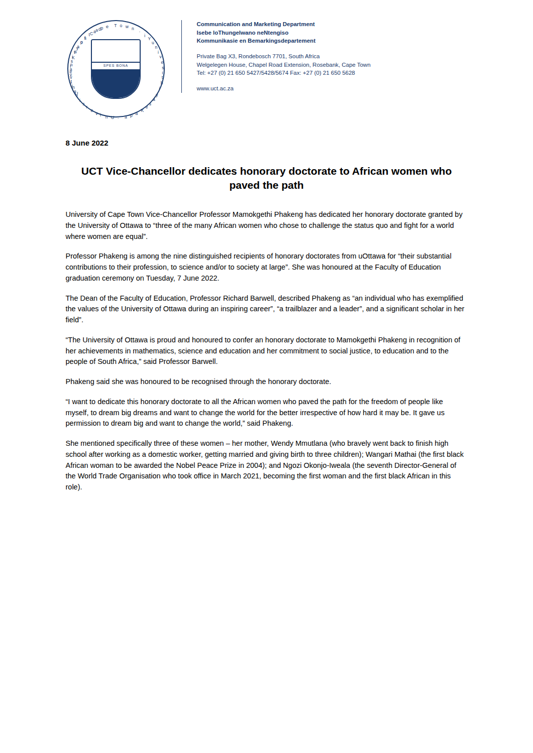U n i v e r s i t y o f C a p e T o w n · i Y u n i v e s i t h i y a s e K a p a · U n i v e r s i t e i t v a n K a a p s t a d ·
SPES BONA
Communication and Marketing Department
Isebe loThungelwano neNtengiso
Kommunikasie en Bemarkingsdepartement
Private Bag X3, Rondebosch 7701, South Africa
Welgelegen House, Chapel Road Extension, Rosebank, Cape Town
Tel: +27 (0) 21 650 5427/5428/5674 Fax: +27 (0) 21 650 5628
www.uct.ac.za
8 June 2022
UCT Vice-Chancellor dedicates honorary doctorate to African women who paved the path
University of Cape Town Vice-Chancellor Professor Mamokgethi Phakeng has dedicated her honorary doctorate granted by the University of Ottawa to “three of the many African women who chose to challenge the status quo and fight for a world where women are equal”.
Professor Phakeng is among the nine distinguished recipients of honorary doctorates from uOttawa for “their substantial contributions to their profession, to science and/or to society at large”. She was honoured at the Faculty of Education graduation ceremony on Tuesday, 7 June 2022.
The Dean of the Faculty of Education, Professor Richard Barwell, described Phakeng as “an individual who has exemplified the values of the University of Ottawa during an inspiring career”, “a trailblazer and a leader”, and a significant scholar in her field”.
“The University of Ottawa is proud and honoured to confer an honorary doctorate to Mamokgethi Phakeng in recognition of her achievements in mathematics, science and education and her commitment to social justice, to education and to the people of South Africa,” said Professor Barwell.
Phakeng said she was honoured to be recognised through the honorary doctorate.
“I want to dedicate this honorary doctorate to all the African women who paved the path for the freedom of people like myself, to dream big dreams and want to change the world for the better irrespective of how hard it may be. It gave us permission to dream big and want to change the world,” said Phakeng.
She mentioned specifically three of these women – her mother, Wendy Mmutlana (who bravely went back to finish high school after working as a domestic worker, getting married and giving birth to three children); Wangari Mathai (the first black African woman to be awarded the Nobel Peace Prize in 2004); and Ngozi Okonjo-Iweala (the seventh Director-General of the World Trade Organisation who took office in March 2021, becoming the first woman and the first black African in this role).